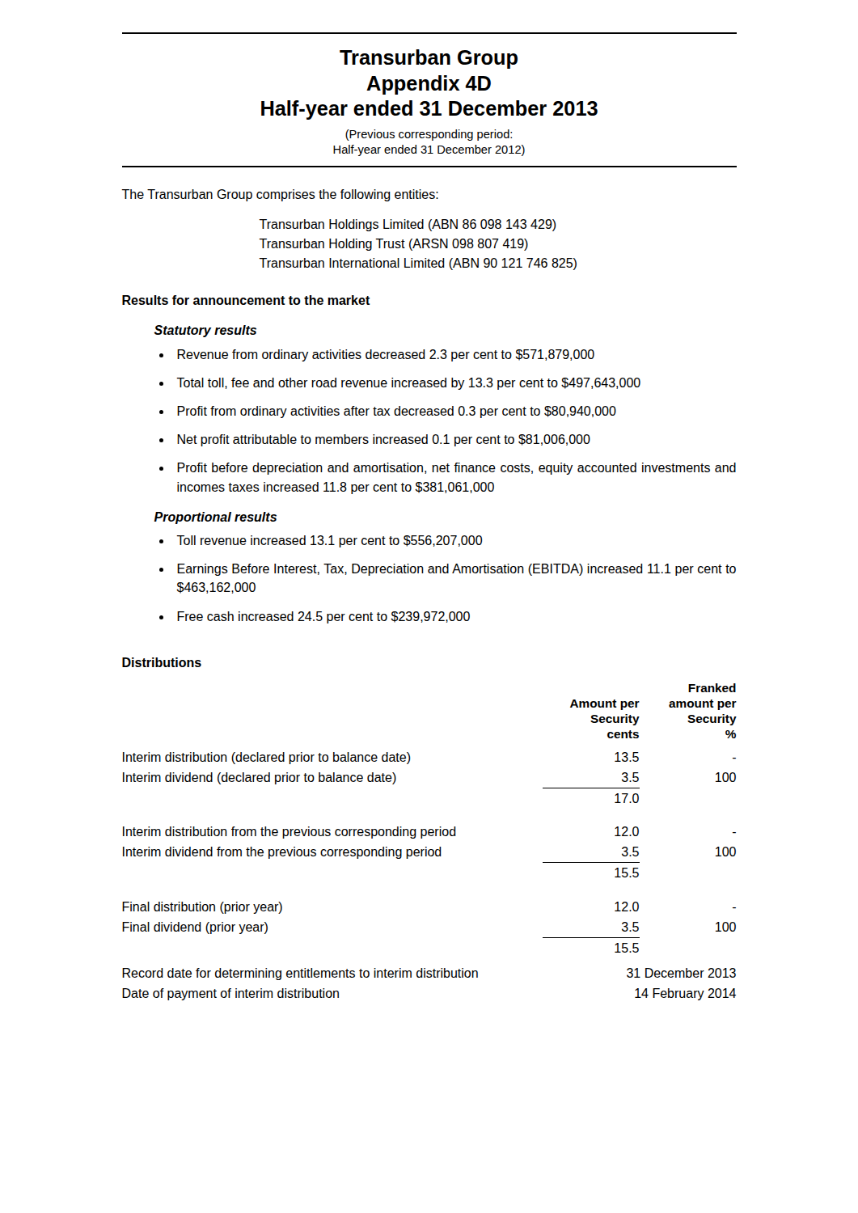Transurban Group
Appendix 4D
Half-year ended 31 December 2013
(Previous corresponding period:
Half-year ended 31 December 2012)
The Transurban Group comprises the following entities:
Transurban Holdings Limited (ABN 86 098 143 429)
Transurban Holding Trust (ARSN 098 807 419)
Transurban International Limited (ABN 90 121 746 825)
Results for announcement to the market
Statutory results
Revenue from ordinary activities decreased 2.3 per cent to $571,879,000
Total toll, fee and other road revenue increased by 13.3 per cent to $497,643,000
Profit from ordinary activities after tax decreased 0.3 per cent to $80,940,000
Net profit attributable to members increased 0.1 per cent to $81,006,000
Profit before depreciation and amortisation, net finance costs, equity accounted investments and incomes taxes increased 11.8 per cent to $381,061,000
Proportional results
Toll revenue increased 13.1 per cent to $556,207,000
Earnings Before Interest, Tax, Depreciation and Amortisation (EBITDA) increased 11.1 per cent to $463,162,000
Free cash increased 24.5 per cent to $239,972,000
Distributions
| | Amount per Security cents | Franked amount per Security % |
| --- | --- | --- |
| Interim distribution (declared prior to balance date) | 13.5 | - |
| Interim dividend (declared prior to balance date) | 3.5 | 100 |
| | 17.0 | |
| Interim distribution from the previous corresponding period | 12.0 | - |
| Interim dividend from the previous corresponding period | 3.5 | 100 |
| | 15.5 | |
| Final distribution (prior year) | 12.0 | - |
| Final dividend (prior year) | 3.5 | 100 |
| | 15.5 | |
| Record date for determining entitlements to interim distribution | 31 December 2013 |
| Date of payment of interim distribution | 14 February 2014 |